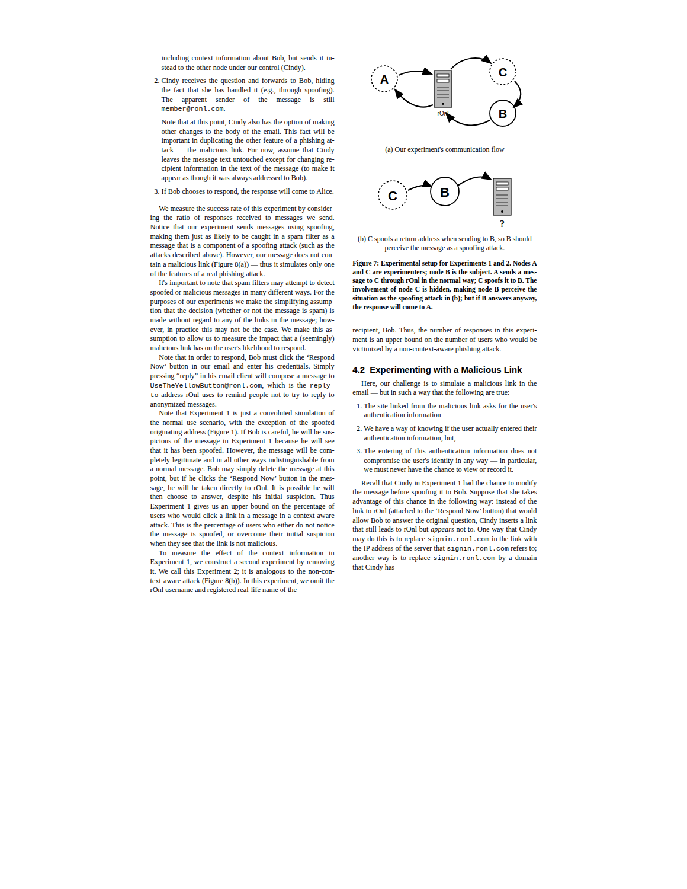including context information about Bob, but sends it instead to the other node under our control (Cindy).
Cindy receives the question and forwards to Bob, hiding the fact that she has handled it (e.g., through spoofing). The apparent sender of the message is still member@ronl.com.
Note that at this point, Cindy also has the option of making other changes to the body of the email. This fact will be important in duplicating the other feature of a phishing attack — the malicious link. For now, assume that Cindy leaves the message text untouched except for changing recipient information in the text of the message (to make it appear as though it was always addressed to Bob).
If Bob chooses to respond, the response will come to Alice.
We measure the success rate of this experiment by considering the ratio of responses received to messages we send. Notice that our experiment sends messages using spoofing, making them just as likely to be caught in a spam filter as a message that is a component of a spoofing attack (such as the attacks described above). However, our message does not contain a malicious link (Figure 8(a)) — thus it simulates only one of the features of a real phishing attack.
It's important to note that spam filters may attempt to detect spoofed or malicious messages in many different ways. For the purposes of our experiments we make the simplifying assumption that the decision (whether or not the message is spam) is made without regard to any of the links in the message; however, in practice this may not be the case. We make this assumption to allow us to measure the impact that a (seemingly) malicious link has on the user's likelihood to respond.
Note that in order to respond, Bob must click the ‘Respond Now’ button in our email and enter his credentials. Simply pressing “reply” in his email client will compose a message to UseTheYellowButton@ronl.com, which is the reply-to address rOnl uses to remind people not to try to reply to anonymized messages.
Note that Experiment 1 is just a convoluted simulation of the normal use scenario, with the exception of the spoofed originating address (Figure 1). If Bob is careful, he will be suspicious of the message in Experiment 1 because he will see that it has been spoofed. However, the message will be completely legitimate and in all other ways indistinguishable from a normal message. Bob may simply delete the message at this point, but if he clicks the ‘Respond Now’ button in the message, he will be taken directly to rOnl. It is possible he will then choose to answer, despite his initial suspicion. Thus Experiment 1 gives us an upper bound on the percentage of users who would click a link in a message in a context-aware attack. This is the percentage of users who either do not notice the message is spoofed, or overcome their initial suspicion when they see that the link is not malicious.
To measure the effect of the context information in Experiment 1, we construct a second experiment by removing it. We call this Experiment 2; it is analogous to the non-context-aware attack (Figure 8(b)). In this experiment, we omit the rOnl username and registered real-life name of the
A C B rOnl
(a) Our experiment's communication flow
C B ?
(b) C spoofs a return address when sending to B, so B should perceive the message as a spoofing attack.
Figure 7: Experimental setup for Experiments 1 and 2. Nodes A and C are experimenters; node B is the subject. A sends a message to C through rOnl in the normal way; C spoofs it to B. The involvement of node C is hidden, making node B perceive the situation as the spoofing attack in (b); but if B answers anyway, the response will come to A.
recipient, Bob. Thus, the number of responses in this experiment is an upper bound on the number of users who would be victimized by a non-context-aware phishing attack.
4.2 Experimenting with a Malicious Link
Here, our challenge is to simulate a malicious link in the email — but in such a way that the following are true:
The site linked from the malicious link asks for the user's authentication information
We have a way of knowing if the user actually entered their authentication information, but,
The entering of this authentication information does not compromise the user's identity in any way — in particular, we must never have the chance to view or record it.
Recall that Cindy in Experiment 1 had the chance to modify the message before spoofing it to Bob. Suppose that she takes advantage of this chance in the following way: instead of the link to rOnl (attached to the ‘Respond Now’ button) that would allow Bob to answer the original question, Cindy inserts a link that still leads to rOnl but appears not to. One way that Cindy may do this is to replace signin.ronl.com in the link with the IP address of the server that signin.ronl.com refers to; another way is to replace signin.ronl.com by a domain that Cindy has